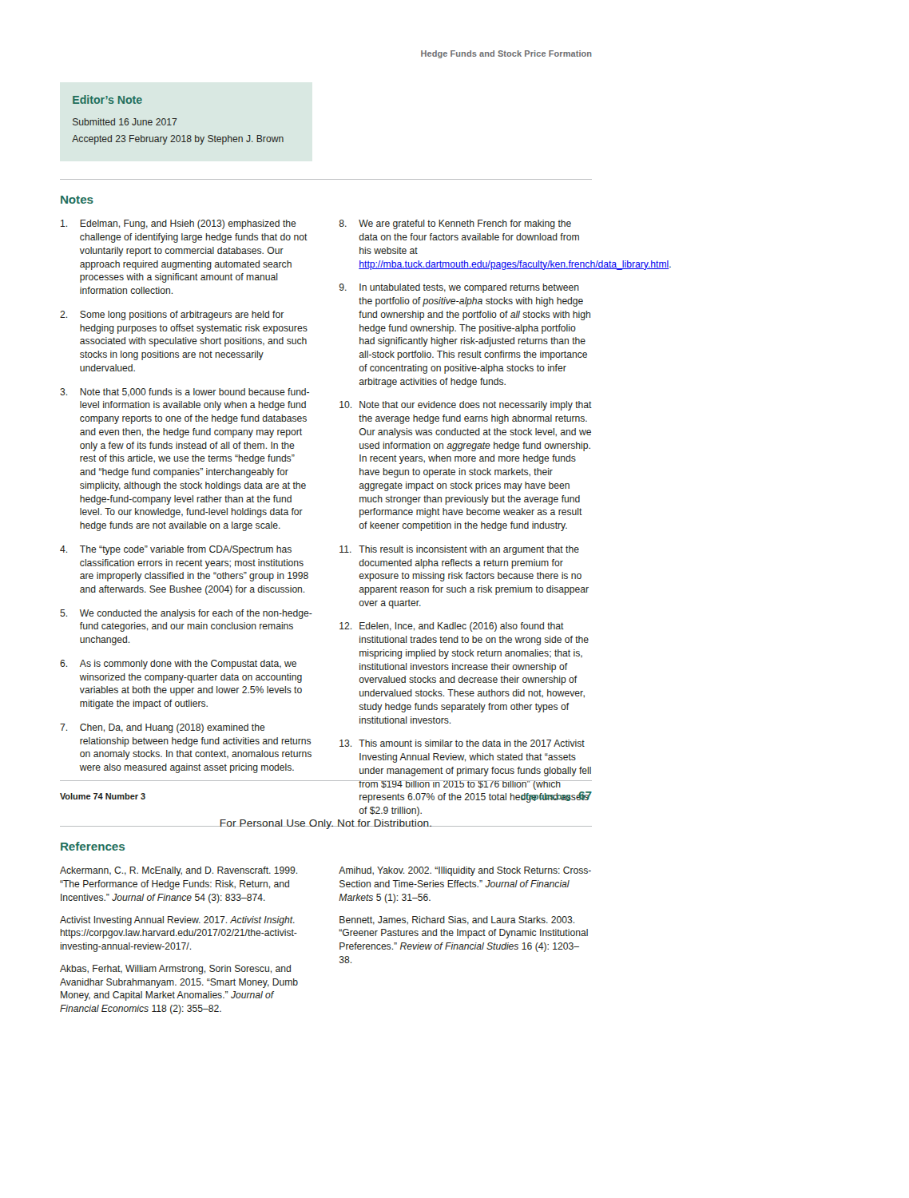Hedge Funds and Stock Price Formation
Editor’s Note
Submitted 16 June 2017
Accepted 23 February 2018 by Stephen J. Brown
Notes
Edelman, Fung, and Hsieh (2013) emphasized the challenge of identifying large hedge funds that do not voluntarily report to commercial databases. Our approach required augmenting automated search processes with a significant amount of manual information collection.
Some long positions of arbitrageurs are held for hedging purposes to offset systematic risk exposures associated with speculative short positions, and such stocks in long positions are not necessarily undervalued.
Note that 5,000 funds is a lower bound because fund-level information is available only when a hedge fund company reports to one of the hedge fund databases and even then, the hedge fund company may report only a few of its funds instead of all of them. In the rest of this article, we use the terms “hedge funds” and “hedge fund companies” interchangeably for simplicity, although the stock holdings data are at the hedge-fund-company level rather than at the fund level. To our knowledge, fund-level holdings data for hedge funds are not available on a large scale.
The “type code” variable from CDA/Spectrum has classification errors in recent years; most institutions are improperly classified in the “others” group in 1998 and afterwards. See Bushee (2004) for a discussion.
We conducted the analysis for each of the non-hedge-fund categories, and our main conclusion remains unchanged.
As is commonly done with the Compustat data, we winsorized the company-quarter data on accounting variables at both the upper and lower 2.5% levels to mitigate the impact of outliers.
Chen, Da, and Huang (2018) examined the relationship between hedge fund activities and returns on anomaly stocks. In that context, anomalous returns were also measured against asset pricing models.
We are grateful to Kenneth French for making the data on the four factors available for download from his website at http://mba.tuck.dartmouth.edu/pages/faculty/ken.french/data_library.html.
In untabulated tests, we compared returns between the portfolio of positive-alpha stocks with high hedge fund ownership and the portfolio of all stocks with high hedge fund ownership. The positive-alpha portfolio had significantly higher risk-adjusted returns than the all-stock portfolio. This result confirms the importance of concentrating on positive-alpha stocks to infer arbitrage activities of hedge funds.
Note that our evidence does not necessarily imply that the average hedge fund earns high abnormal returns. Our analysis was conducted at the stock level, and we used information on aggregate hedge fund ownership. In recent years, when more and more hedge funds have begun to operate in stock markets, their aggregate impact on stock prices may have been much stronger than previously but the average fund performance might have become weaker as a result of keener competition in the hedge fund industry.
This result is inconsistent with an argument that the documented alpha reflects a return premium for exposure to missing risk factors because there is no apparent reason for such a risk premium to disappear over a quarter.
Edelen, Ince, and Kadlec (2016) also found that institutional trades tend to be on the wrong side of the mispricing implied by stock return anomalies; that is, institutional investors increase their ownership of overvalued stocks and decrease their ownership of undervalued stocks. These authors did not, however, study hedge funds separately from other types of institutional investors.
This amount is similar to the data in the 2017 Activist Investing Annual Review, which stated that “assets under management of primary focus funds globally fell from $194 billion in 2015 to $176 billion” (which represents 6.07% of the 2015 total hedge fund assets of $2.9 trillion).
References
Ackermann, C., R. McEnally, and D. Ravenscraft. 1999. “The Performance of Hedge Funds: Risk, Return, and Incentives.” Journal of Finance 54 (3): 833–874.
Activist Investing Annual Review. 2017. Activist Insight. https://corpgov.law.harvard.edu/2017/02/21/the-activist-investing-annual-review-2017/.
Akbas, Ferhat, William Armstrong, Sorin Sorescu, and Avanidhar Subrahmanyam. 2015. “Smart Money, Dumb Money, and Capital Market Anomalies.” Journal of Financial Economics 118 (2): 355–82.
Amihud, Yakov. 2002. “Illiquidity and Stock Returns: Cross-Section and Time-Series Effects.” Journal of Financial Markets 5 (1): 31–56.
Bennett, James, Richard Sias, and Laura Starks. 2003. “Greener Pastures and the Impact of Dynamic Institutional Preferences.” Review of Financial Studies 16 (4): 1203–38.
Volume 74 Number 3
cfapubs.org 67
For Personal Use Only. Not for Distribution.